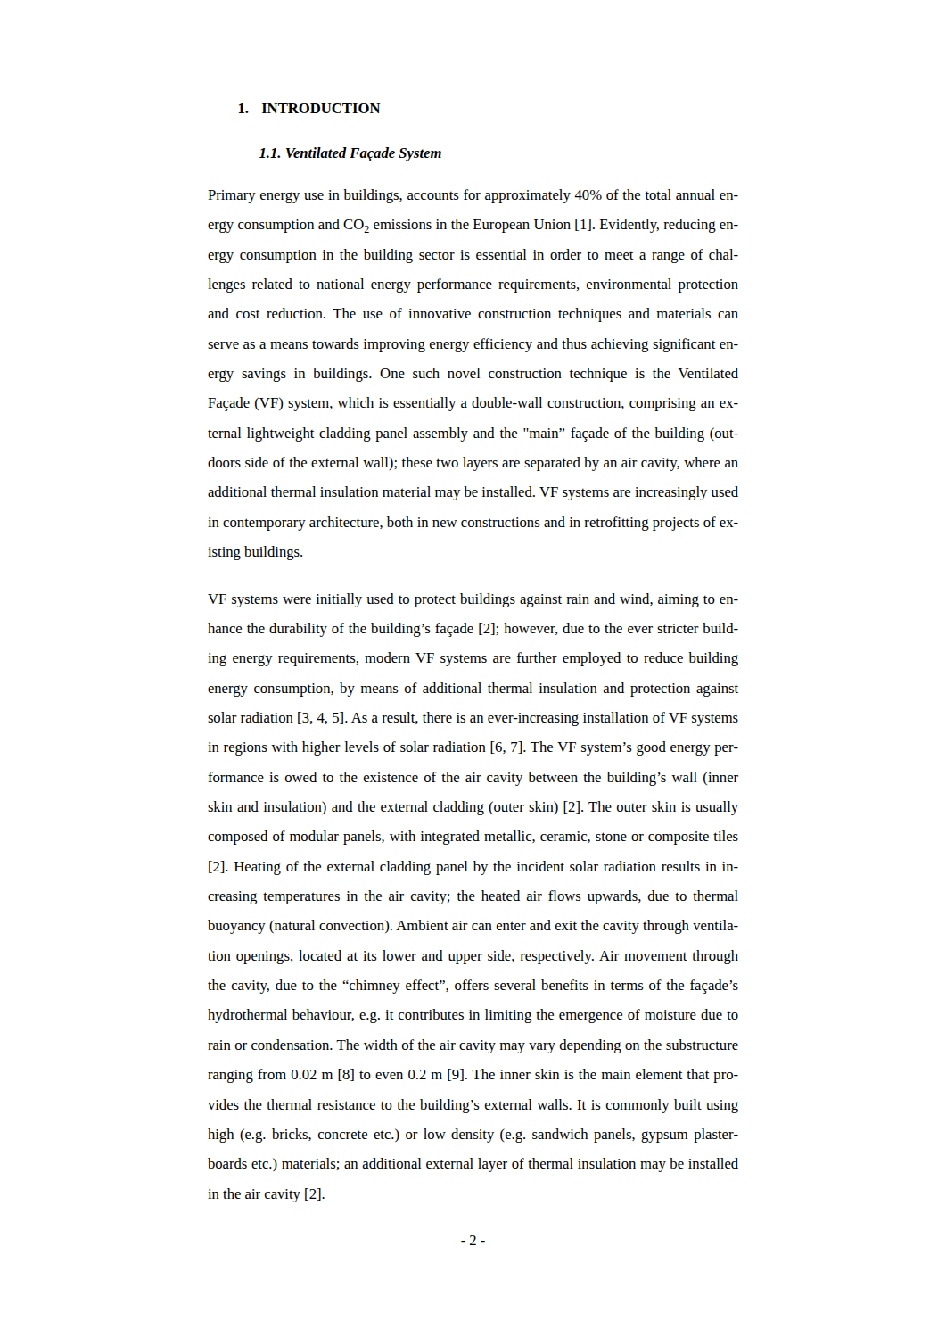1. INTRODUCTION
1.1. Ventilated Façade System
Primary energy use in buildings, accounts for approximately 40% of the total annual energy consumption and CO2 emissions in the European Union [1]. Evidently, reducing energy consumption in the building sector is essential in order to meet a range of challenges related to national energy performance requirements, environmental protection and cost reduction. The use of innovative construction techniques and materials can serve as a means towards improving energy efficiency and thus achieving significant energy savings in buildings. One such novel construction technique is the Ventilated Façade (VF) system, which is essentially a double-wall construction, comprising an external lightweight cladding panel assembly and the "main” façade of the building (outdoors side of the external wall); these two layers are separated by an air cavity, where an additional thermal insulation material may be installed. VF systems are increasingly used in contemporary architecture, both in new constructions and in retrofitting projects of existing buildings.
VF systems were initially used to protect buildings against rain and wind, aiming to enhance the durability of the building’s façade [2]; however, due to the ever stricter building energy requirements, modern VF systems are further employed to reduce building energy consumption, by means of additional thermal insulation and protection against solar radiation [3, 4, 5]. As a result, there is an ever-increasing installation of VF systems in regions with higher levels of solar radiation [6, 7]. The VF system’s good energy performance is owed to the existence of the air cavity between the building’s wall (inner skin and insulation) and the external cladding (outer skin) [2]. The outer skin is usually composed of modular panels, with integrated metallic, ceramic, stone or composite tiles [2]. Heating of the external cladding panel by the incident solar radiation results in increasing temperatures in the air cavity; the heated air flows upwards, due to thermal buoyancy (natural convection). Ambient air can enter and exit the cavity through ventilation openings, located at its lower and upper side, respectively. Air movement through the cavity, due to the “chimney effect”, offers several benefits in terms of the façade’s hydrothermal behaviour, e.g. it contributes in limiting the emergence of moisture due to rain or condensation. The width of the air cavity may vary depending on the substructure ranging from 0.02 m [8] to even 0.2 m [9]. The inner skin is the main element that provides the thermal resistance to the building’s external walls. It is commonly built using high (e.g. bricks, concrete etc.) or low density (e.g. sandwich panels, gypsum plasterboards etc.) materials; an additional external layer of thermal insulation may be installed in the air cavity [2].
- 2 -